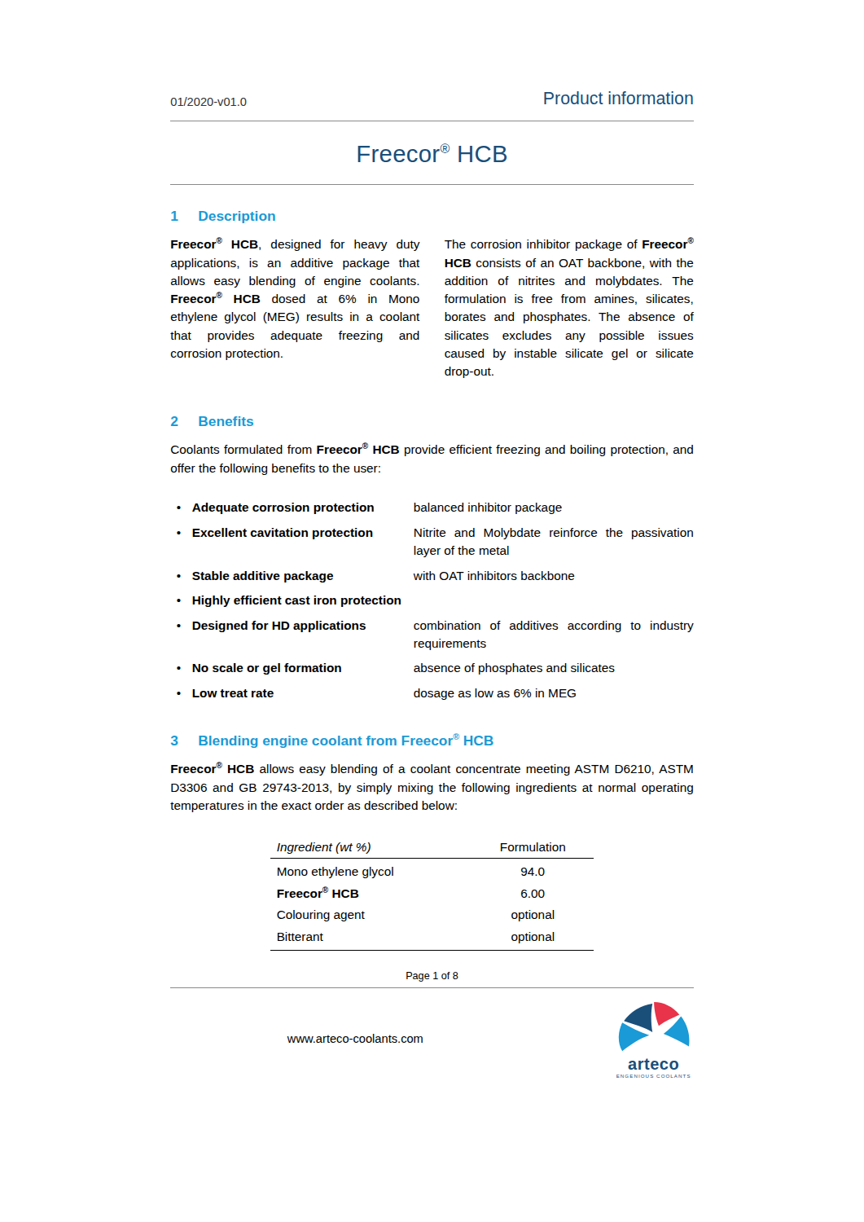01/2020-v01.0
Product information
Freecor® HCB
1 Description
Freecor® HCB, designed for heavy duty applications, is an additive package that allows easy blending of engine coolants. Freecor® HCB dosed at 6% in Mono ethylene glycol (MEG) results in a coolant that provides adequate freezing and corrosion protection.
The corrosion inhibitor package of Freecor® HCB consists of an OAT backbone, with the addition of nitrites and molybdates. The formulation is free from amines, silicates, borates and phosphates. The absence of silicates excludes any possible issues caused by instable silicate gel or silicate drop-out.
2 Benefits
Coolants formulated from Freecor® HCB provide efficient freezing and boiling protection, and offer the following benefits to the user:
•
Adequate corrosion protection
balanced inhibitor package
•
Excellent cavitation protection
Nitrite and Molybdate reinforce the passivation layer of the metal
•
Stable additive package
with OAT inhibitors backbone
•
Highly efficient cast iron protection
•
Designed for HD applications
combination of additives according to industry requirements
•
No scale or gel formation
absence of phosphates and silicates
•
Low treat rate
dosage as low as 6% in MEG
3 Blending engine coolant from Freecor® HCB
Freecor® HCB allows easy blending of a coolant concentrate meeting ASTM D6210, ASTM D3306 and GB 29743-2013, by simply mixing the following ingredients at normal operating temperatures in the exact order as described below:
| Ingredient (wt %) | Formulation |
| --- | --- |
| Mono ethylene glycol | 94.0 |
| Freecor ® HCB | 6.00 |
| Colouring agent | optional |
| Bitterant | optional |
Page 1 of 8
www.arteco-coolants.com
arteco
ENGENIOUS COOLANTS